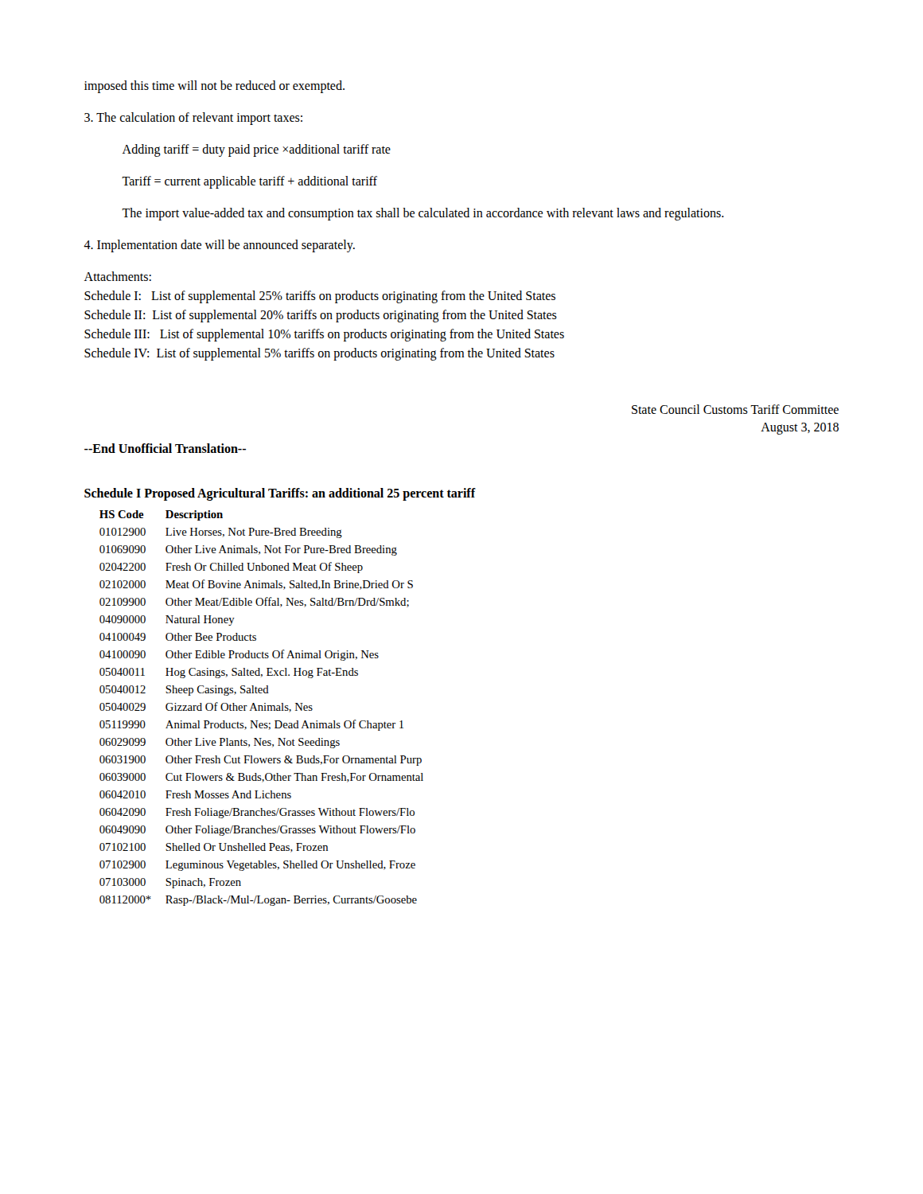imposed this time will not be reduced or exempted.
3. The calculation of relevant import taxes:
Adding tariff = duty paid price ×additional tariff rate
Tariff = current applicable tariff + additional tariff
The import value-added tax and consumption tax shall be calculated in accordance with relevant laws and regulations.
4. Implementation date will be announced separately.
Attachments:
Schedule I: List of supplemental 25% tariffs on products originating from the United States
Schedule II: List of supplemental 20% tariffs on products originating from the United States
Schedule III: List of supplemental 10% tariffs on products originating from the United States
Schedule IV: List of supplemental 5% tariffs on products originating from the United States
State Council Customs Tariff Committee
August 3, 2018
--End Unofficial Translation--
Schedule I Proposed Agricultural Tariffs: an additional 25 percent tariff
| HS Code | Description |
| --- | --- |
| 01012900 | Live Horses, Not Pure-Bred Breeding |
| 01069090 | Other Live Animals, Not For Pure-Bred Breeding |
| 02042200 | Fresh Or Chilled Unboned Meat Of Sheep |
| 02102000 | Meat Of Bovine Animals, Salted,In Brine,Dried Or S |
| 02109900 | Other Meat/Edible Offal, Nes, Saltd/Brn/Drd/Smkd; |
| 04090000 | Natural Honey |
| 04100049 | Other Bee Products |
| 04100090 | Other Edible Products Of Animal Origin, Nes |
| 05040011 | Hog Casings, Salted, Excl. Hog Fat-Ends |
| 05040012 | Sheep Casings, Salted |
| 05040029 | Gizzard Of Other Animals, Nes |
| 05119990 | Animal Products, Nes; Dead Animals Of Chapter 1 |
| 06029099 | Other Live Plants, Nes, Not Seedings |
| 06031900 | Other Fresh Cut Flowers & Buds,For Ornamental Purp |
| 06039000 | Cut Flowers & Buds,Other Than Fresh,For Ornamental |
| 06042010 | Fresh Mosses And Lichens |
| 06042090 | Fresh Foliage/Branches/Grasses Without Flowers/Flo |
| 06049090 | Other Foliage/Branches/Grasses Without Flowers/Flo |
| 07102100 | Shelled Or Unshelled Peas, Frozen |
| 07102900 | Leguminous Vegetables, Shelled Or Unshelled, Froze |
| 07103000 | Spinach, Frozen |
| 08112000* | Rasp-/Black-/Mul-/Logan- Berries, Currants/Goosebe |